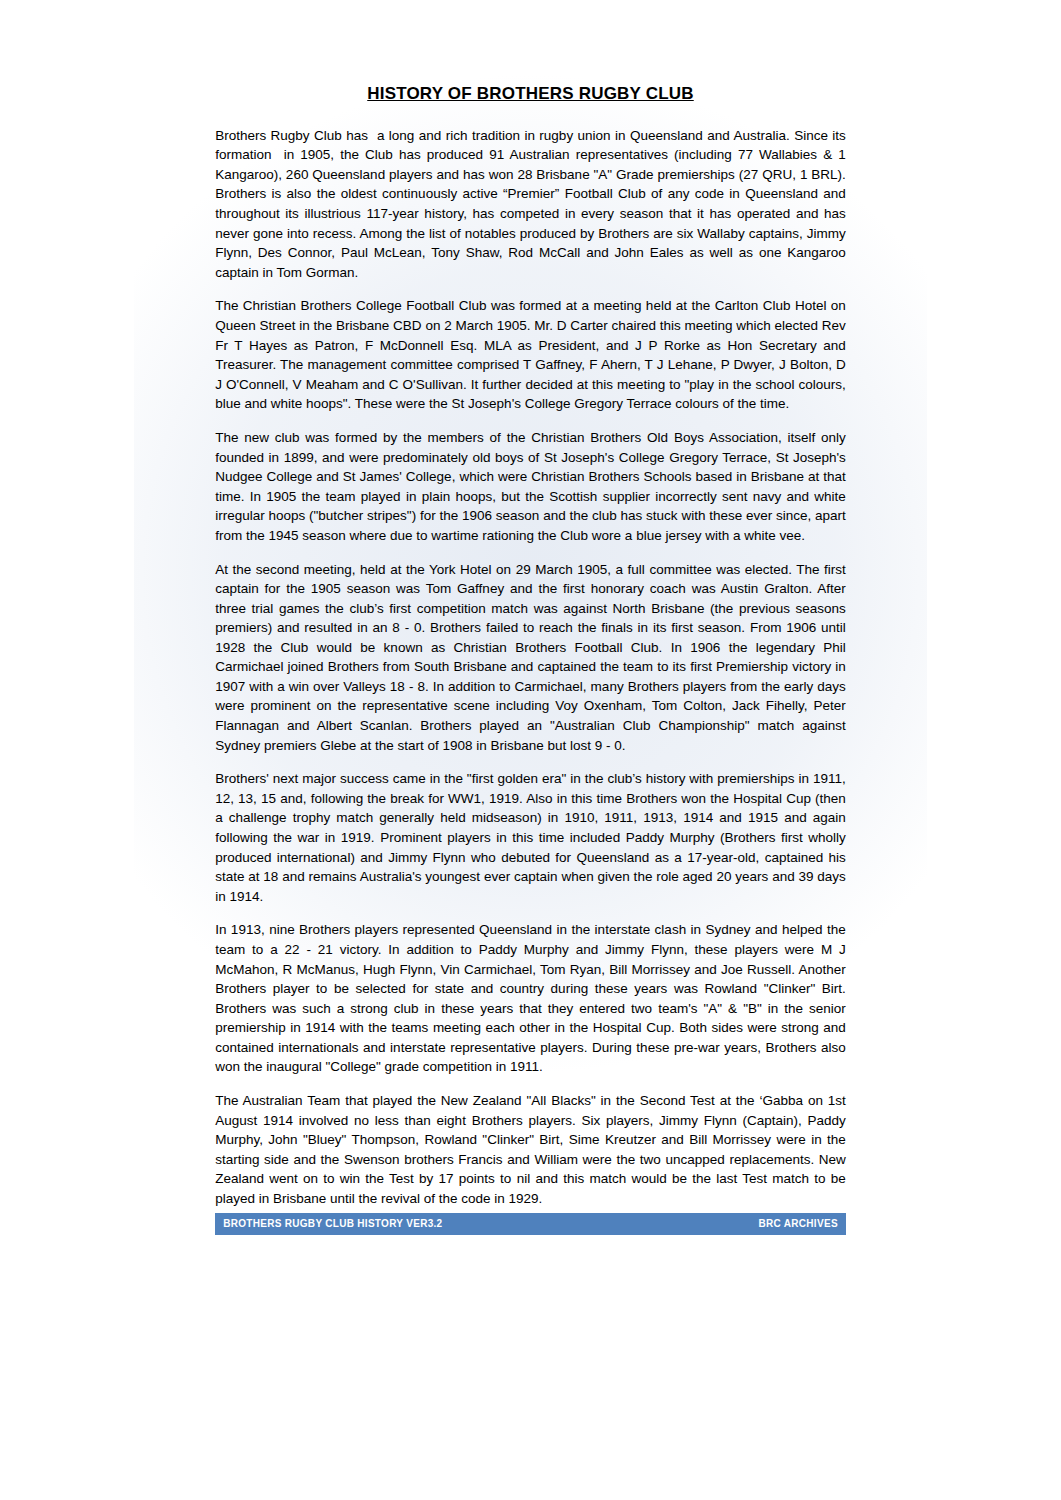HISTORY OF BROTHERS RUGBY CLUB
Brothers Rugby Club has a long and rich tradition in rugby union in Queensland and Australia. Since its formation in 1905, the Club has produced 91 Australian representatives (including 77 Wallabies & 1 Kangaroo), 260 Queensland players and has won 28 Brisbane "A" Grade premierships (27 QRU, 1 BRL). Brothers is also the oldest continuously active “Premier” Football Club of any code in Queensland and throughout its illustrious 117-year history, has competed in every season that it has operated and has never gone into recess. Among the list of notables produced by Brothers are six Wallaby captains, Jimmy Flynn, Des Connor, Paul McLean, Tony Shaw, Rod McCall and John Eales as well as one Kangaroo captain in Tom Gorman.
The Christian Brothers College Football Club was formed at a meeting held at the Carlton Club Hotel on Queen Street in the Brisbane CBD on 2 March 1905. Mr. D Carter chaired this meeting which elected Rev Fr T Hayes as Patron, F McDonnell Esq. MLA as President, and J P Rorke as Hon Secretary and Treasurer. The management committee comprised T Gaffney, F Ahern, T J Lehane, P Dwyer, J Bolton, D J O'Connell, V Meaham and C O'Sullivan. It further decided at this meeting to "play in the school colours, blue and white hoops". These were the St Joseph's College Gregory Terrace colours of the time.
The new club was formed by the members of the Christian Brothers Old Boys Association, itself only founded in 1899, and were predominately old boys of St Joseph's College Gregory Terrace, St Joseph's Nudgee College and St James' College, which were Christian Brothers Schools based in Brisbane at that time. In 1905 the team played in plain hoops, but the Scottish supplier incorrectly sent navy and white irregular hoops ("butcher stripes") for the 1906 season and the club has stuck with these ever since, apart from the 1945 season where due to wartime rationing the Club wore a blue jersey with a white vee.
At the second meeting, held at the York Hotel on 29 March 1905, a full committee was elected. The first captain for the 1905 season was Tom Gaffney and the first honorary coach was Austin Gralton. After three trial games the club’s first competition match was against North Brisbane (the previous seasons premiers) and resulted in an 8 - 0. Brothers failed to reach the finals in its first season. From 1906 until 1928 the Club would be known as Christian Brothers Football Club. In 1906 the legendary Phil Carmichael joined Brothers from South Brisbane and captained the team to its first Premiership victory in 1907 with a win over Valleys 18 - 8. In addition to Carmichael, many Brothers players from the early days were prominent on the representative scene including Voy Oxenham, Tom Colton, Jack Fihelly, Peter Flannagan and Albert Scanlan. Brothers played an "Australian Club Championship" match against Sydney premiers Glebe at the start of 1908 in Brisbane but lost 9 - 0.
Brothers' next major success came in the "first golden era" in the club’s history with premierships in 1911, 12, 13, 15 and, following the break for WW1, 1919. Also in this time Brothers won the Hospital Cup (then a challenge trophy match generally held midseason) in 1910, 1911, 1913, 1914 and 1915 and again following the war in 1919. Prominent players in this time included Paddy Murphy (Brothers first wholly produced international) and Jimmy Flynn who debuted for Queensland as a 17-year-old, captained his state at 18 and remains Australia's youngest ever captain when given the role aged 20 years and 39 days in 1914.
In 1913, nine Brothers players represented Queensland in the interstate clash in Sydney and helped the team to a 22 - 21 victory. In addition to Paddy Murphy and Jimmy Flynn, these players were M J McMahon, R McManus, Hugh Flynn, Vin Carmichael, Tom Ryan, Bill Morrissey and Joe Russell. Another Brothers player to be selected for state and country during these years was Rowland "Clinker" Birt. Brothers was such a strong club in these years that they entered two team's "A" & "B" in the senior premiership in 1914 with the teams meeting each other in the Hospital Cup. Both sides were strong and contained internationals and interstate representative players. During these pre-war years, Brothers also won the inaugural "College" grade competition in 1911.
The Australian Team that played the New Zealand "All Blacks" in the Second Test at the ‘Gabba on 1st August 1914 involved no less than eight Brothers players. Six players, Jimmy Flynn (Captain), Paddy Murphy, John "Bluey" Thompson, Rowland "Clinker" Birt, Sime Kreutzer and Bill Morrissey were in the starting side and the Swenson brothers Francis and William were the two uncapped replacements. New Zealand went on to win the Test by 17 points to nil and this match would be the last Test match to be played in Brisbane until the revival of the code in 1929.
BROTHERS RUGBY CLUB HISTORY VER3.2 BRC ARCHIVES